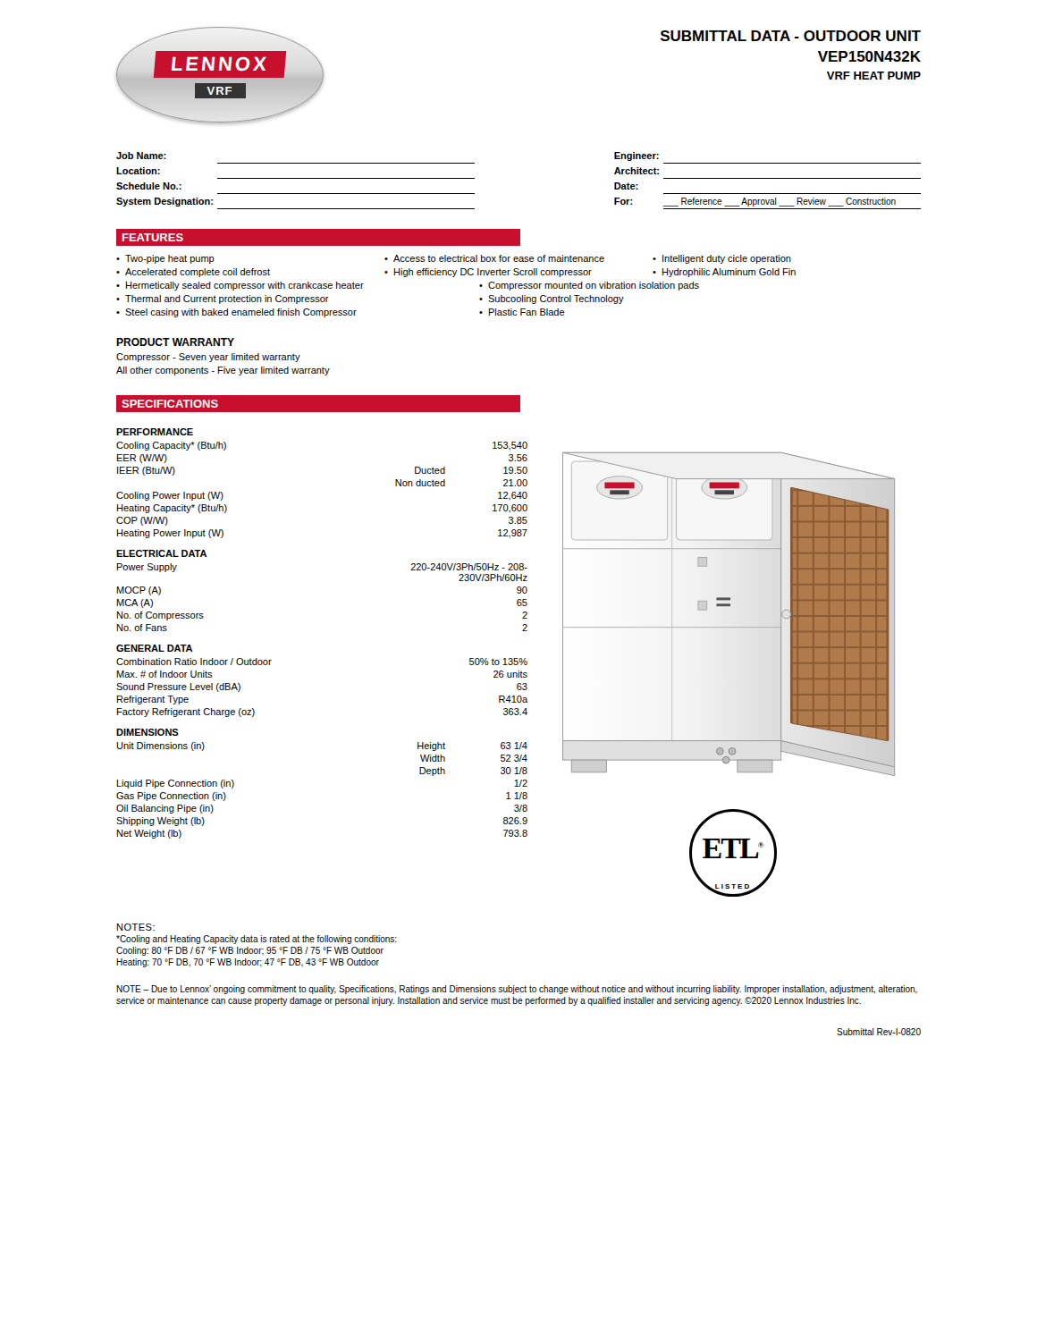LENNOX
VRF
SUBMITTAL DATA - OUTDOOR UNIT
VEP150N432K
VRF HEAT PUMP
| Job Name: | | | Engineer: | |
| Location: | | | Architect: | |
| Schedule No.: | | | Date: | |
| System Designation: | | | For: | ___ Reference ___ Approval ___ Review ___ Construction |
FEATURES
Two-pipe heat pump
Accelerated complete coil defrost
Access to electrical box for ease of maintenance
High efficiency DC Inverter Scroll compressor
Intelligent duty cicle operation
Hydrophilic Aluminum Gold Fin
Hermetically sealed compressor with crankcase heater
Thermal and Current protection in Compressor
Steel casing with baked enameled finish Compressor
Compressor mounted on vibration isolation pads
Subcooling Control Technology
Plastic Fan Blade
PRODUCT WARRANTY
Compressor - Seven year limited warranty
All other components - Five year limited warranty
SPECIFICATIONS
PERFORMANCE
| Cooling Capacity* (Btu/h) | | 153,540 |
| EER (W/W) | | 3.56 |
| IEER (Btu/W) | Ducted | 19.50 |
| | Non ducted | 21.00 |
| Cooling Power Input (W) | | 12,640 |
| Heating Capacity* (Btu/h) | | 170,600 |
| COP (W/W) | | 3.85 |
| Heating Power Input (W) | | 12,987 |
ELECTRICAL DATA
| Power Supply | 220-240V/3Ph/50Hz - 208-230V/3Ph/60Hz |
| MOCP (A) | | 90 |
| MCA (A) | | 65 |
| No. of Compressors | | 2 |
| No. of Fans | | 2 |
GENERAL DATA
| Combination Ratio Indoor / Outdoor | | 50% to 135% |
| Max. # of Indoor Units | | 26 units |
| Sound Pressure Level (dBA) | | 63 |
| Refrigerant Type | | R410a |
| Factory Refrigerant Charge (oz) | | 363.4 |
DIMENSIONS
| Unit Dimensions (in) | Height | 63 1/4 |
| | Width | 52 3/4 |
| | Depth | 30 1/8 |
| Liquid Pipe Connection (in) | | 1/2 |
| Gas Pipe Connection (in) | | 1 1/8 |
| Oil Balancing Pipe (in) | | 3/8 |
| Shipping Weight (lb) | | 826.9 |
| Net Weight (lb) | | 793.8 |
ETL®
LISTED
NOTES:
*Cooling and Heating Capacity data is rated at the following conditions:
Cooling: 80 °F DB / 67 °F WB Indoor; 95 °F DB / 75 °F WB Outdoor
Heating: 70 °F DB, 70 °F WB Indoor; 47 °F DB, 43 °F WB Outdoor
NOTE – Due to Lennox’ ongoing commitment to quality, Specifications, Ratings and Dimensions subject to change without notice and without incurring liability. Improper installation, adjustment, alteration, service or maintenance can cause property damage or personal injury. Installation and service must be performed by a qualified installer and servicing agency. ©2020 Lennox Industries Inc.
Submittal Rev-I-0820